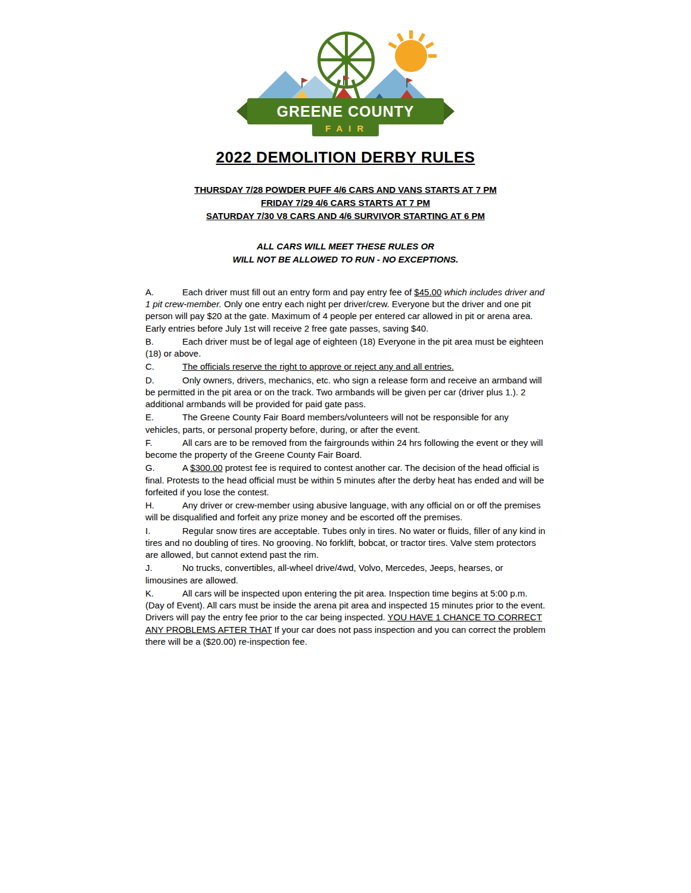GREENE COUNTY
FAIR
2022 DEMOLITION DERBY RULES
THURSDAY 7/28 POWDER PUFF 4/6 CARS AND VANS STARTS AT 7 PM FRIDAY 7/29 4/6 CARS STARTS AT 7 PM SATURDAY 7/30 V8 CARS AND 4/6 SURVIVOR STARTING AT 6 PM
ALL CARS WILL MEET THESE RULES OR
WILL NOT BE ALLOWED TO RUN - NO EXCEPTIONS.
A. Each driver must fill out an entry form and pay entry fee of $45.00 which includes driver and 1 pit crew-member. Only one entry each night per driver/crew. Everyone but the driver and one pit person will pay $20 at the gate. Maximum of 4 people per entered car allowed in pit or arena area. Early entries before July 1st will receive 2 free gate passes, saving $40.
B. Each driver must be of legal age of eighteen (18) Everyone in the pit area must be eighteen (18) or above.
C. The officials reserve the right to approve or reject any and all entries.
D. Only owners, drivers, mechanics, etc. who sign a release form and receive an armband will be permitted in the pit area or on the track. Two armbands will be given per car (driver plus 1.). 2 additional armbands will be provided for paid gate pass.
E. The Greene County Fair Board members/volunteers will not be responsible for any vehicles, parts, or personal property before, during, or after the event.
F. All cars are to be removed from the fairgrounds within 24 hrs following the event or they will become the property of the Greene County Fair Board.
G. A $300.00 protest fee is required to contest another car. The decision of the head official is final. Protests to the head official must be within 5 minutes after the derby heat has ended and will be forfeited if you lose the contest.
H. Any driver or crew-member using abusive language, with any official on or off the premises will be disqualified and forfeit any prize money and be escorted off the premises.
I. Regular snow tires are acceptable. Tubes only in tires. No water or fluids, filler of any kind in tires and no doubling of tires. No grooving. No forklift, bobcat, or tractor tires. Valve stem protectors are allowed, but cannot extend past the rim.
J. No trucks, convertibles, all-wheel drive/4wd, Volvo, Mercedes, Jeeps, hearses, or limousines are allowed.
K. All cars will be inspected upon entering the pit area. Inspection time begins at 5:00 p.m. (Day of Event). All cars must be inside the arena pit area and inspected 15 minutes prior to the event. Drivers will pay the entry fee prior to the car being inspected. YOU HAVE 1 CHANCE TO CORRECT ANY PROBLEMS AFTER THAT If your car does not pass inspection and you can correct the problem there will be a ($20.00) re-inspection fee.